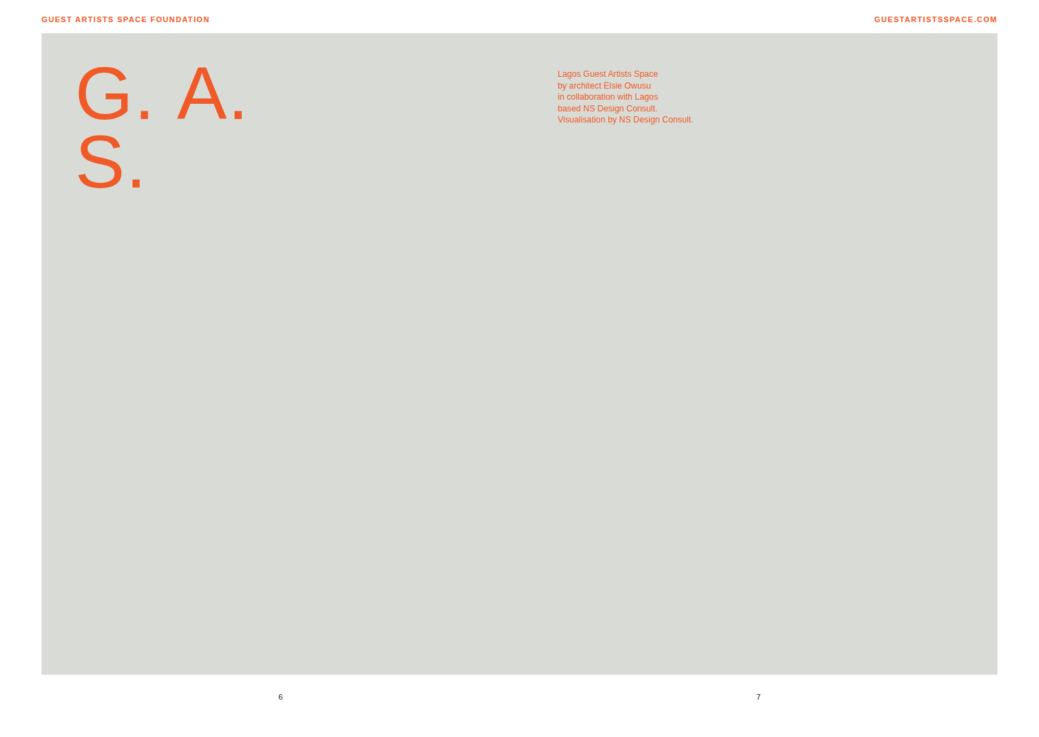Guest Artists Space Foundation guestartistsspace.com
G. A. S.
Lagos Guest Artists Space
by architect Elsie Owusu
in collaboration with Lagos
based NS Design Consult.
Visualisation by NS Design Consult.
6
7